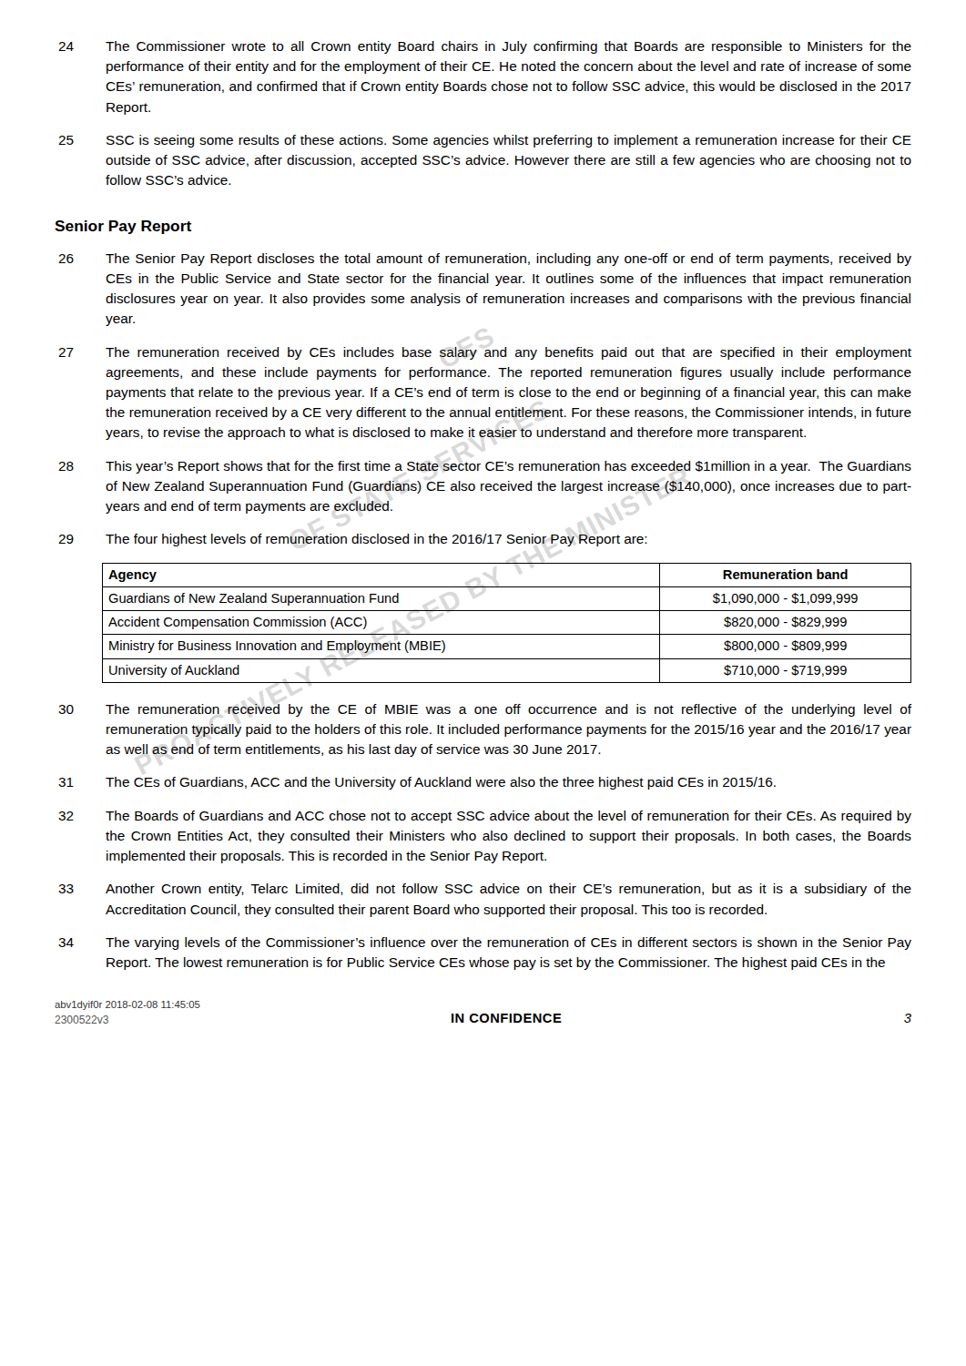CES OF STATE SERVICES PROACTIVELY RELEASED BY THE MINISTER
24
The Commissioner wrote to all Crown entity Board chairs in July confirming that Boards are responsible to Ministers for the performance of their entity and for the employment of their CE. He noted the concern about the level and rate of increase of some CEs’ remuneration, and confirmed that if Crown entity Boards chose not to follow SSC advice, this would be disclosed in the 2017 Report.
25
SSC is seeing some results of these actions. Some agencies whilst preferring to implement a remuneration increase for their CE outside of SSC advice, after discussion, accepted SSC’s advice. However there are still a few agencies who are choosing not to follow SSC’s advice.
Senior Pay Report
26
The Senior Pay Report discloses the total amount of remuneration, including any one-off or end of term payments, received by CEs in the Public Service and State sector for the financial year. It outlines some of the influences that impact remuneration disclosures year on year. It also provides some analysis of remuneration increases and comparisons with the previous financial year.
27
The remuneration received by CEs includes base salary and any benefits paid out that are specified in their employment agreements, and these include payments for performance. The reported remuneration figures usually include performance payments that relate to the previous year. If a CE’s end of term is close to the end or beginning of a financial year, this can make the remuneration received by a CE very different to the annual entitlement. For these reasons, the Commissioner intends, in future years, to revise the approach to what is disclosed to make it easier to understand and therefore more transparent.
28
This year’s Report shows that for the first time a State sector CE’s remuneration has exceeded $1million in a year. The Guardians of New Zealand Superannuation Fund (Guardians) CE also received the largest increase ($140,000), once increases due to part-years and end of term payments are excluded.
29
The four highest levels of remuneration disclosed in the 2016/17 Senior Pay Report are:
| Agency | Remuneration band |
| --- | --- |
| Guardians of New Zealand Superannuation Fund | $1,090,000 - $1,099,999 |
| Accident Compensation Commission (ACC) | $820,000 - $829,999 |
| Ministry for Business Innovation and Employment (MBIE) | $800,000 - $809,999 |
| University of Auckland | $710,000 - $719,999 |
30
The remuneration received by the CE of MBIE was a one off occurrence and is not reflective of the underlying level of remuneration typically paid to the holders of this role. It included performance payments for the 2015/16 year and the 2016/17 year as well as end of term entitlements, as his last day of service was 30 June 2017.
31
The CEs of Guardians, ACC and the University of Auckland were also the three highest paid CEs in 2015/16.
32
The Boards of Guardians and ACC chose not to accept SSC advice about the level of remuneration for their CEs. As required by the Crown Entities Act, they consulted their Ministers who also declined to support their proposals. In both cases, the Boards implemented their proposals. This is recorded in the Senior Pay Report.
33
Another Crown entity, Telarc Limited, did not follow SSC advice on their CE’s remuneration, but as it is a subsidiary of the Accreditation Council, they consulted their parent Board who supported their proposal. This too is recorded.
34
The varying levels of the Commissioner’s influence over the remuneration of CEs in different sectors is shown in the Senior Pay Report. The lowest remuneration is for Public Service CEs whose pay is set by the Commissioner. The highest paid CEs in the
2300522v3
IN CONFIDENCE
3
abv1dyif0r 2018-02-08 11:45:05